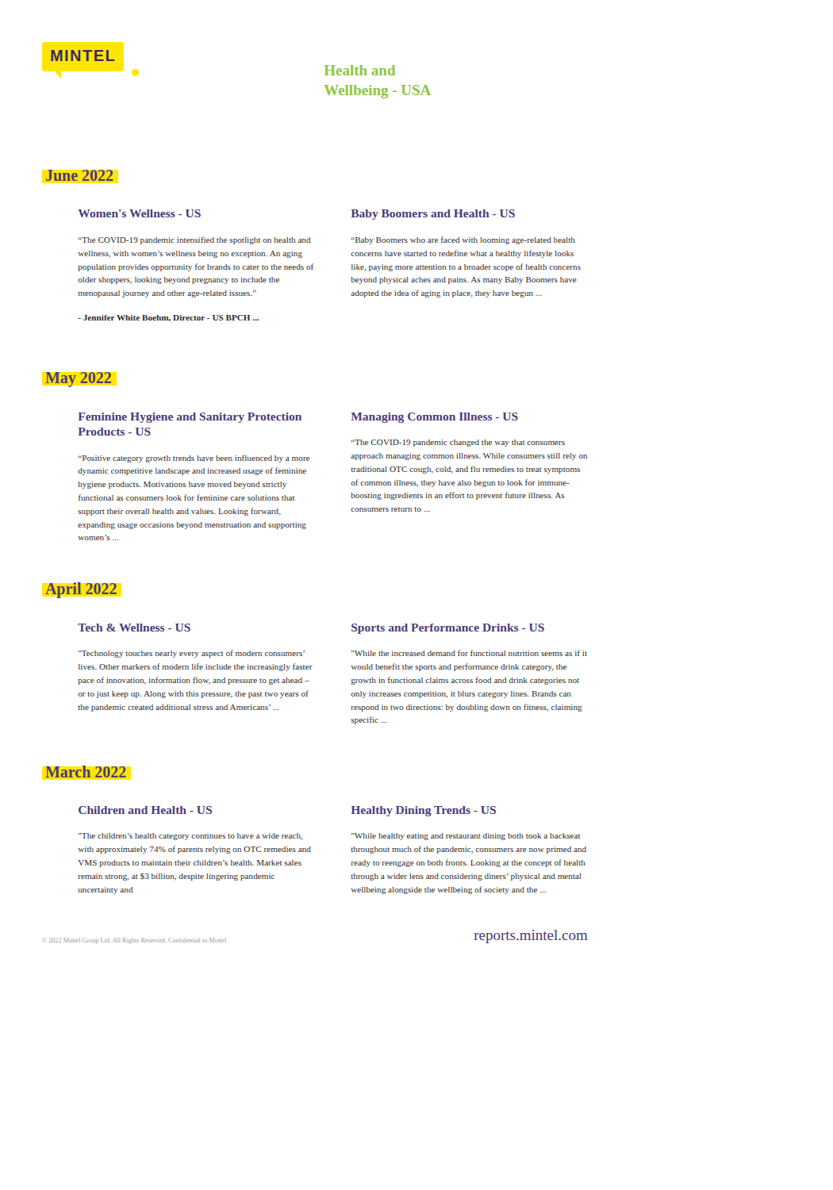MINTEL
Health and
Wellbeing - USA
June 2022
Women's Wellness - US
“The COVID-19 pandemic intensified the spotlight on health and wellness, with women’s wellness being no exception. An aging population provides opportunity for brands to cater to the needs of older shoppers, looking beyond pregnancy to include the menopausal journey and other age-related issues.”
- Jennifer White Boehm, Director - US BPCH ...
Baby Boomers and Health - US
“Baby Boomers who are faced with looming age-related health concerns have started to redefine what a healthy lifestyle looks like, paying more attention to a broader scope of health concerns beyond physical aches and pains. As many Baby Boomers have adopted the idea of aging in place, they have begun ...
May 2022
Feminine Hygiene and Sanitary Protection Products - US
“Positive category growth trends have been influenced by a more dynamic competitive landscape and increased usage of feminine hygiene products. Motivations have moved beyond strictly functional as consumers look for feminine care solutions that support their overall health and values. Looking forward, expanding usage occasions beyond menstruation and supporting women’s ...
Managing Common Illness - US
“The COVID-19 pandemic changed the way that consumers approach managing common illness. While consumers still rely on traditional OTC cough, cold, and flu remedies to treat symptoms of common illness, they have also begun to look for immune-boosting ingredients in an effort to prevent future illness. As consumers return to ...
April 2022
Tech & Wellness - US
"Technology touches nearly every aspect of modern consumers’ lives. Other markers of modern life include the increasingly faster pace of innovation, information flow, and pressure to get ahead – or to just keep up. Along with this pressure, the past two years of the pandemic created additional stress and Americans’ ...
Sports and Performance Drinks - US
"While the increased demand for functional nutrition seems as if it would benefit the sports and performance drink category, the growth in functional claims across food and drink categories not only increases competition, it blurs category lines. Brands can respond in two directions: by doubling down on fitness, claiming specific ...
March 2022
Children and Health - US
"The children’s health category continues to have a wide reach, with approximately 74% of parents relying on OTC remedies and VMS products to maintain their children’s health. Market sales remain strong, at $3 billion, despite lingering pandemic uncertainty and
Healthy Dining Trends - US
"While healthy eating and restaurant dining both took a backseat throughout much of the pandemic, consumers are now primed and ready to reengage on both fronts. Looking at the concept of health through a wider lens and considering diners’ physical and mental wellbeing alongside the wellbeing of society and the ...
© 2022 Mintel Group Ltd. All Rights Reserved. Confidential to Mintel.
reports.mintel.com